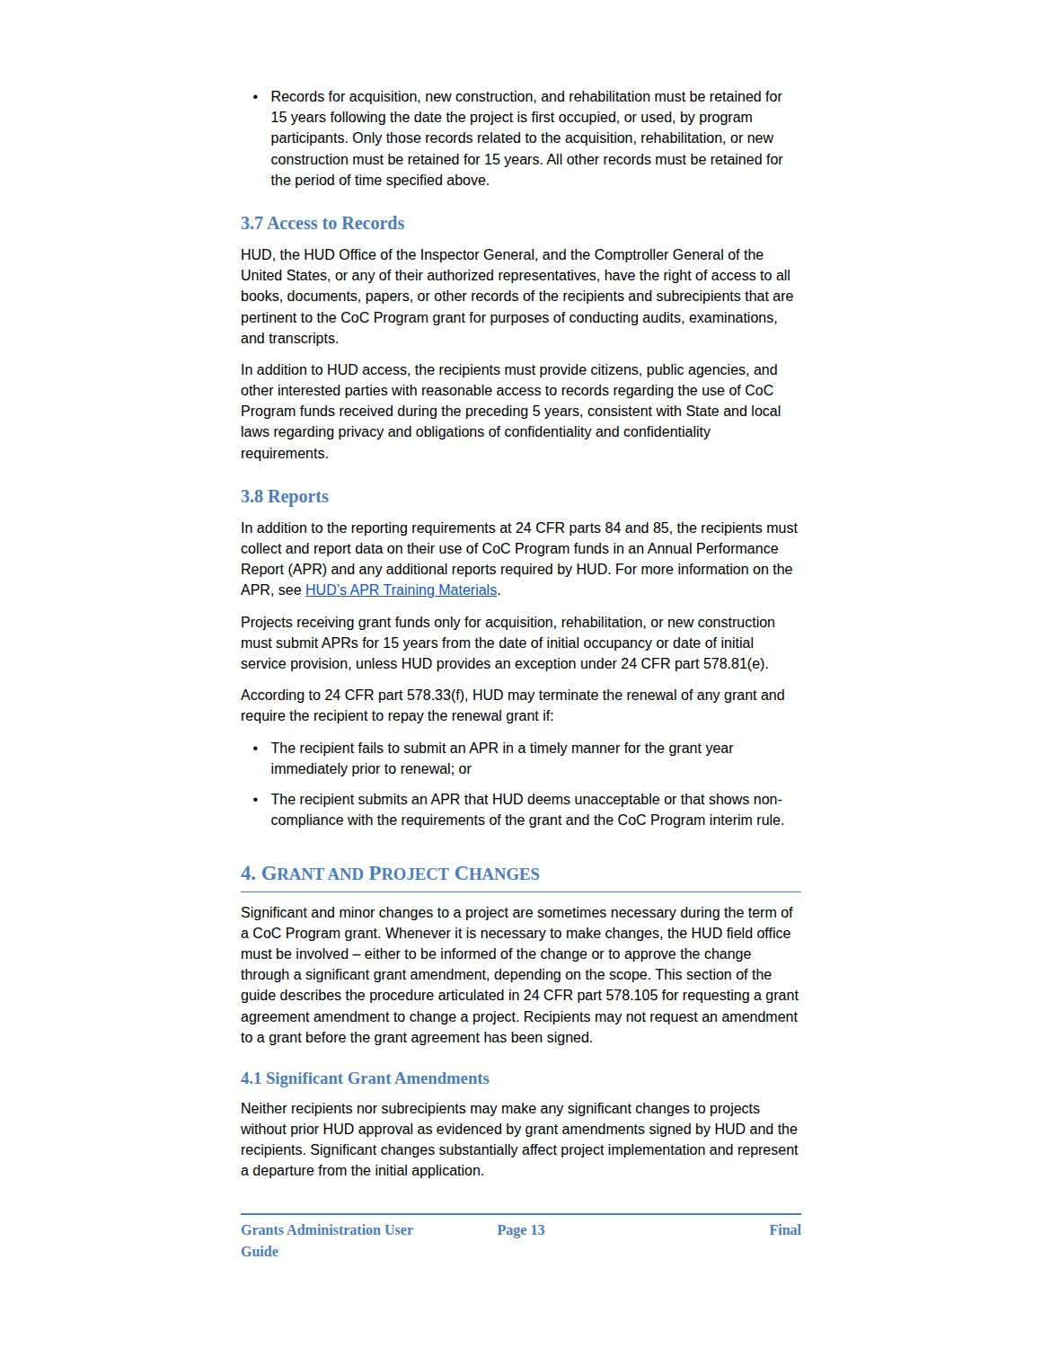Records for acquisition, new construction, and rehabilitation must be retained for 15 years following the date the project is first occupied, or used, by program participants. Only those records related to the acquisition, rehabilitation, or new construction must be retained for 15 years. All other records must be retained for the period of time specified above.
3.7 Access to Records
HUD, the HUD Office of the Inspector General, and the Comptroller General of the United States, or any of their authorized representatives, have the right of access to all books, documents, papers, or other records of the recipients and subrecipients that are pertinent to the CoC Program grant for purposes of conducting audits, examinations, and transcripts.
In addition to HUD access, the recipients must provide citizens, public agencies, and other interested parties with reasonable access to records regarding the use of CoC Program funds received during the preceding 5 years, consistent with State and local laws regarding privacy and obligations of confidentiality and confidentiality requirements.
3.8 Reports
In addition to the reporting requirements at 24 CFR parts 84 and 85, the recipients must collect and report data on their use of CoC Program funds in an Annual Performance Report (APR) and any additional reports required by HUD. For more information on the APR, see HUD’s APR Training Materials.
Projects receiving grant funds only for acquisition, rehabilitation, or new construction must submit APRs for 15 years from the date of initial occupancy or date of initial service provision, unless HUD provides an exception under 24 CFR part 578.81(e).
According to 24 CFR part 578.33(f), HUD may terminate the renewal of any grant and require the recipient to repay the renewal grant if:
The recipient fails to submit an APR in a timely manner for the grant year immediately prior to renewal; or
The recipient submits an APR that HUD deems unacceptable or that shows non-compliance with the requirements of the grant and the CoC Program interim rule.
4. GRANT AND PROJECT CHANGES
Significant and minor changes to a project are sometimes necessary during the term of a CoC Program grant. Whenever it is necessary to make changes, the HUD field office must be involved – either to be informed of the change or to approve the change through a significant grant amendment, depending on the scope. This section of the guide describes the procedure articulated in 24 CFR part 578.105 for requesting a grant agreement amendment to change a project. Recipients may not request an amendment to a grant before the grant agreement has been signed.
4.1 Significant Grant Amendments
Neither recipients nor subrecipients may make any significant changes to projects without prior HUD approval as evidenced by grant amendments signed by HUD and the recipients. Significant changes substantially affect project implementation and represent a departure from the initial application.
Grants Administration User Guide
Page 13
Final